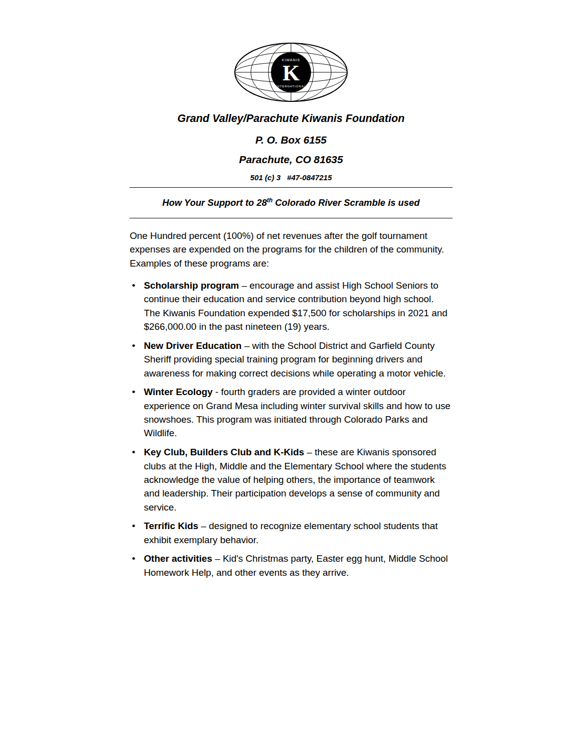K KIWANIS INTERNATIONAL
Grand Valley/Parachute Kiwanis Foundation
P. O. Box 6155
Parachute, CO 81635
501 (c) 3 #47-0847215
How Your Support to 28th Colorado River Scramble is used
One Hundred percent (100%) of net revenues after the golf tournament expenses are expended on the programs for the children of the community. Examples of these programs are:
Scholarship program – encourage and assist High School Seniors to continue their education and service contribution beyond high school. The Kiwanis Foundation expended $17,500 for scholarships in 2021 and $266,000.00 in the past nineteen (19) years.
New Driver Education – with the School District and Garfield County Sheriff providing special training program for beginning drivers and awareness for making correct decisions while operating a motor vehicle.
Winter Ecology - fourth graders are provided a winter outdoor experience on Grand Mesa including winter survival skills and how to use snowshoes. This program was initiated through Colorado Parks and Wildlife.
Key Club, Builders Club and K-Kids – these are Kiwanis sponsored clubs at the High, Middle and the Elementary School where the students acknowledge the value of helping others, the importance of teamwork and leadership. Their participation develops a sense of community and service.
Terrific Kids – designed to recognize elementary school students that exhibit exemplary behavior.
Other activities – Kid's Christmas party, Easter egg hunt, Middle School Homework Help, and other events as they arrive.